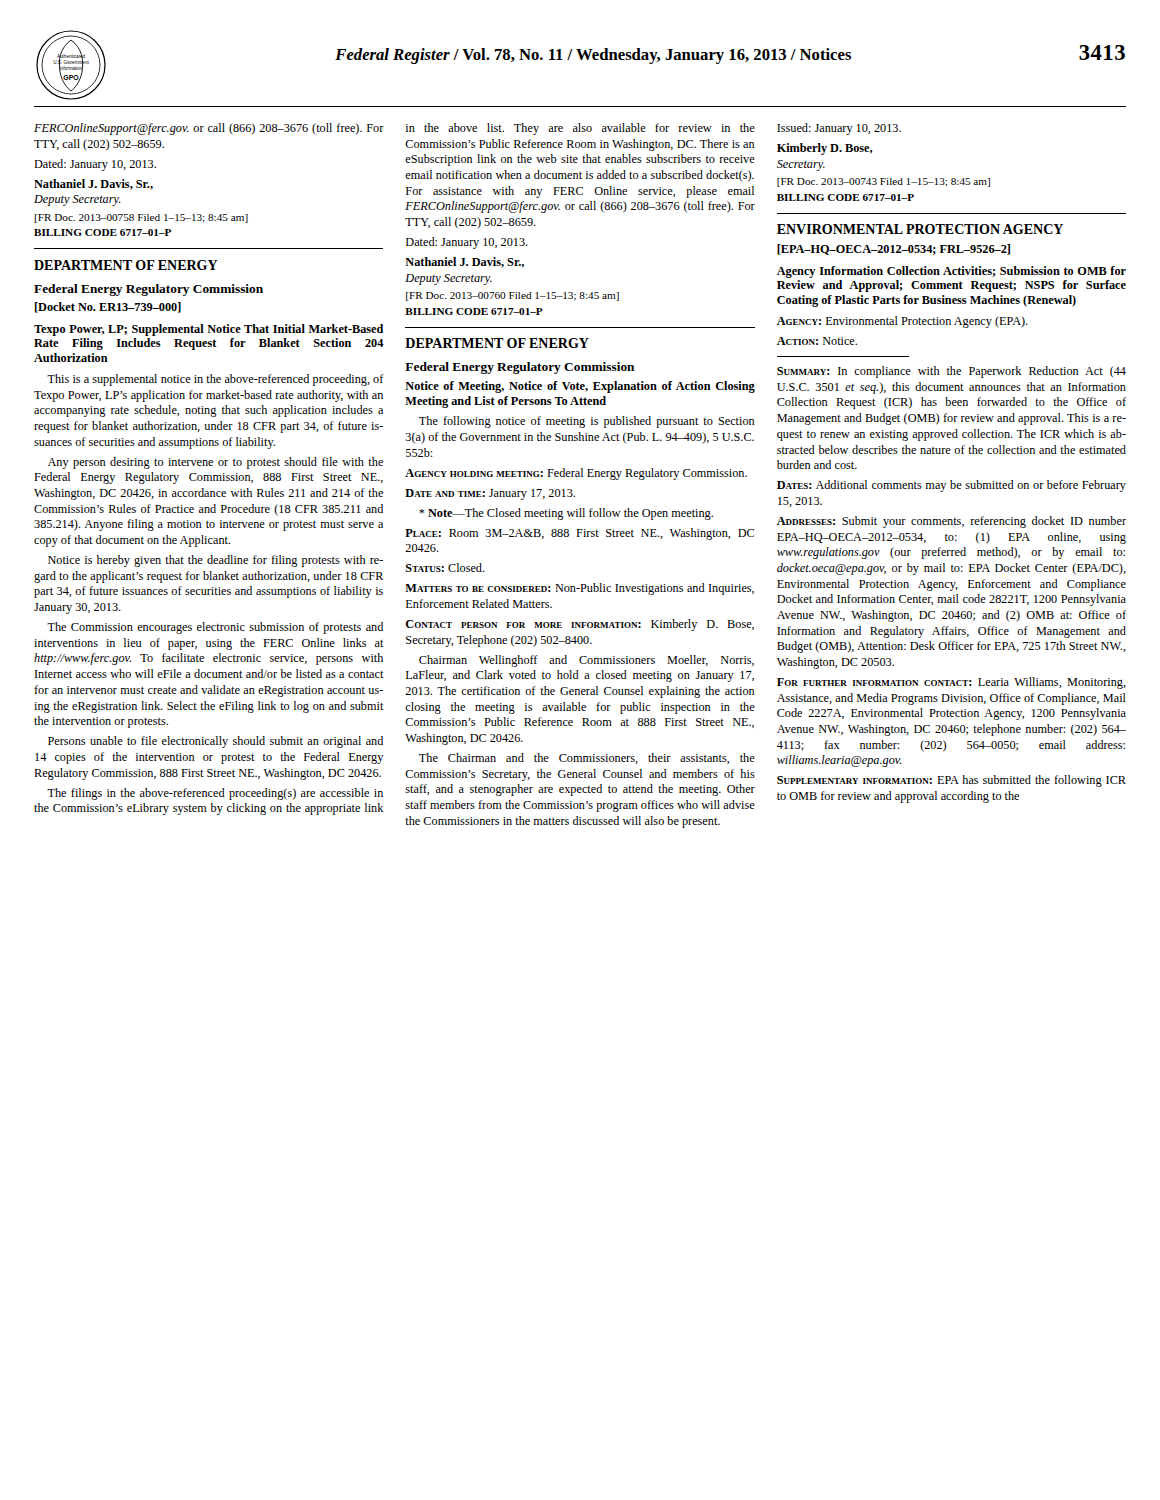Authenticated U.S. Government Information GPO
Federal Register / Vol. 78, No. 11 / Wednesday, January 16, 2013 / Notices
3413
FERCOnlineSupport@ferc.gov. or call (866) 208–3676 (toll free). For TTY, call (202) 502–8659.
Dated: January 10, 2013.
Nathaniel J. Davis, Sr.,
Deputy Secretary.
[FR Doc. 2013–00758 Filed 1–15–13; 8:45 am]
BILLING CODE 6717–01–P
DEPARTMENT OF ENERGY
Federal Energy Regulatory Commission
[Docket No. ER13–739–000]
Texpo Power, LP; Supplemental Notice That Initial Market-Based Rate Filing Includes Request for Blanket Section 204 Authorization
This is a supplemental notice in the above-referenced proceeding, of Texpo Power, LP’s application for market-based rate authority, with an accompanying rate schedule, noting that such application includes a request for blanket authorization, under 18 CFR part 34, of future issuances of securities and assumptions of liability.
Any person desiring to intervene or to protest should file with the Federal Energy Regulatory Commission, 888 First Street NE., Washington, DC 20426, in accordance with Rules 211 and 214 of the Commission’s Rules of Practice and Procedure (18 CFR 385.211 and 385.214). Anyone filing a motion to intervene or protest must serve a copy of that document on the Applicant.
Notice is hereby given that the deadline for filing protests with regard to the applicant’s request for blanket authorization, under 18 CFR part 34, of future issuances of securities and assumptions of liability is January 30, 2013.
The Commission encourages electronic submission of protests and interventions in lieu of paper, using the FERC Online links at http://www.ferc.gov. To facilitate electronic service, persons with Internet access who will eFile a document and/or be listed as a contact for an intervenor must create and validate an eRegistration account using the eRegistration link. Select the eFiling link to log on and submit the intervention or protests.
Persons unable to file electronically should submit an original and 14 copies of the intervention or protest to the Federal Energy Regulatory Commission, 888 First Street NE., Washington, DC 20426.
The filings in the above-referenced proceeding(s) are accessible in the Commission’s eLibrary system by clicking on the appropriate link in the above list. They are also available for review in the Commission’s Public Reference Room in Washington, DC. There is an eSubscription link on the web site that enables subscribers to receive email notification when a document is added to a subscribed docket(s). For assistance with any FERC Online service, please email FERCOnlineSupport@ferc.gov. or call (866) 208–3676 (toll free). For TTY, call (202) 502–8659.
Dated: January 10, 2013.
Nathaniel J. Davis, Sr.,
Deputy Secretary.
[FR Doc. 2013–00760 Filed 1–15–13; 8:45 am]
BILLING CODE 6717–01–P
DEPARTMENT OF ENERGY
Federal Energy Regulatory Commission
Notice of Meeting, Notice of Vote, Explanation of Action Closing Meeting and List of Persons To Attend
The following notice of meeting is published pursuant to Section 3(a) of the Government in the Sunshine Act (Pub. L. 94–409), 5 U.S.C. 552b:
Agency holding meeting: Federal Energy Regulatory Commission.
Date and time: January 17, 2013.
* Note—The Closed meeting will follow the Open meeting.
Place: Room 3M–2A&B, 888 First Street NE., Washington, DC 20426.
Status: Closed.
Matters to be considered: Non-Public Investigations and Inquiries, Enforcement Related Matters.
Contact person for more information: Kimberly D. Bose, Secretary, Telephone (202) 502–8400.
Chairman Wellinghoff and Commissioners Moeller, Norris, LaFleur, and Clark voted to hold a closed meeting on January 17, 2013. The certification of the General Counsel explaining the action closing the meeting is available for public inspection in the Commission’s Public Reference Room at 888 First Street NE., Washington, DC 20426.
The Chairman and the Commissioners, their assistants, the Commission’s Secretary, the General Counsel and members of his staff, and a stenographer are expected to attend the meeting. Other staff members from the Commission’s program offices who will advise the Commissioners in the matters discussed will also be present.
Issued: January 10, 2013.
Kimberly D. Bose,
Secretary.
[FR Doc. 2013–00743 Filed 1–15–13; 8:45 am]
BILLING CODE 6717–01–P
ENVIRONMENTAL PROTECTION AGENCY
[EPA–HQ–OECA–2012–0534; FRL–9526–2]
Agency Information Collection Activities; Submission to OMB for Review and Approval; Comment Request; NSPS for Surface Coating of Plastic Parts for Business Machines (Renewal)
Agency: Environmental Protection Agency (EPA).
Action: Notice.
Summary: In compliance with the Paperwork Reduction Act (44 U.S.C. 3501 et seq.), this document announces that an Information Collection Request (ICR) has been forwarded to the Office of Management and Budget (OMB) for review and approval. This is a request to renew an existing approved collection. The ICR which is abstracted below describes the nature of the collection and the estimated burden and cost.
Dates: Additional comments may be submitted on or before February 15, 2013.
Addresses: Submit your comments, referencing docket ID number EPA–HQ–OECA–2012–0534, to: (1) EPA online, using www.regulations.gov (our preferred method), or by email to: docket.oeca@epa.gov, or by mail to: EPA Docket Center (EPA/DC), Environmental Protection Agency, Enforcement and Compliance Docket and Information Center, mail code 28221T, 1200 Pennsylvania Avenue NW., Washington, DC 20460; and (2) OMB at: Office of Information and Regulatory Affairs, Office of Management and Budget (OMB), Attention: Desk Officer for EPA, 725 17th Street NW., Washington, DC 20503.
For further information contact: Learia Williams, Monitoring, Assistance, and Media Programs Division, Office of Compliance, Mail Code 2227A, Environmental Protection Agency, 1200 Pennsylvania Avenue NW., Washington, DC 20460; telephone number: (202) 564–4113; fax number: (202) 564–0050; email address: williams.learia@epa.gov.
Supplementary information: EPA has submitted the following ICR to OMB for review and approval according to the